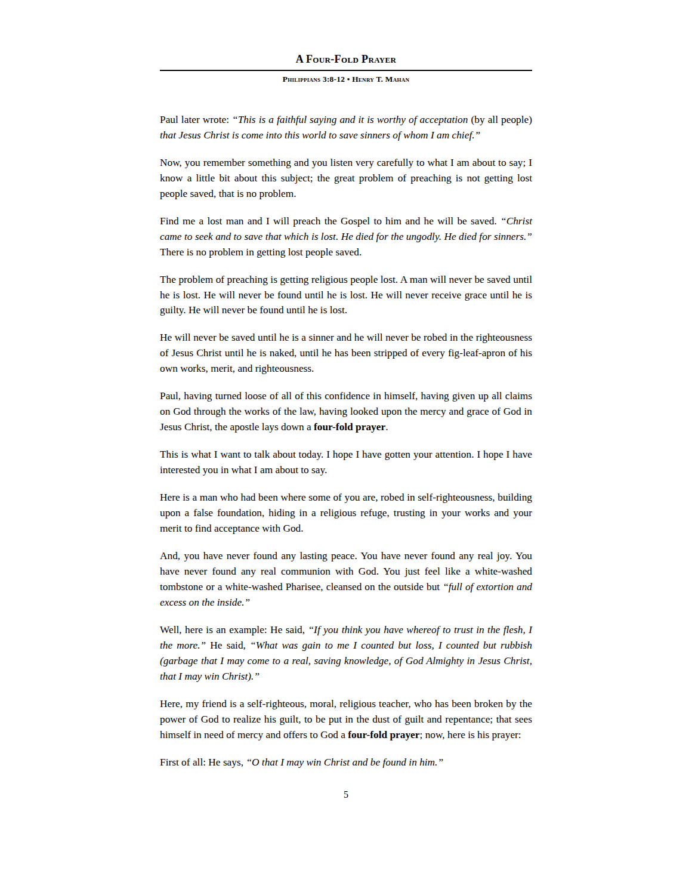A Four-Fold Prayer
Philippians 3:8-12 • Henry T. Mahan
Paul later wrote: “This is a faithful saying and it is worthy of acceptation (by all people) that Jesus Christ is come into this world to save sinners of whom I am chief.”
Now, you remember something and you listen very carefully to what I am about to say; I know a little bit about this subject; the great problem of preaching is not getting lost people saved, that is no problem.
Find me a lost man and I will preach the Gospel to him and he will be saved. “Christ came to seek and to save that which is lost. He died for the ungodly. He died for sinners.” There is no problem in getting lost people saved.
The problem of preaching is getting religious people lost. A man will never be saved until he is lost. He will never be found until he is lost. He will never receive grace until he is guilty. He will never be found until he is lost.
He will never be saved until he is a sinner and he will never be robed in the righteousness of Jesus Christ until he is naked, until he has been stripped of every fig-leaf-apron of his own works, merit, and righteousness.
Paul, having turned loose of all of this confidence in himself, having given up all claims on God through the works of the law, having looked upon the mercy and grace of God in Jesus Christ, the apostle lays down a four-fold prayer.
This is what I want to talk about today. I hope I have gotten your attention. I hope I have interested you in what I am about to say.
Here is a man who had been where some of you are, robed in self-righteousness, building upon a false foundation, hiding in a religious refuge, trusting in your works and your merit to find acceptance with God.
And, you have never found any lasting peace. You have never found any real joy. You have never found any real communion with God. You just feel like a white-washed tombstone or a white-washed Pharisee, cleansed on the outside but “full of extortion and excess on the inside.”
Well, here is an example: He said, “If you think you have whereof to trust in the flesh, I the more.” He said, “What was gain to me I counted but loss, I counted but rubbish (garbage that I may come to a real, saving knowledge, of God Almighty in Jesus Christ, that I may win Christ).”
Here, my friend is a self-righteous, moral, religious teacher, who has been broken by the power of God to realize his guilt, to be put in the dust of guilt and repentance; that sees himself in need of mercy and offers to God a four-fold prayer; now, here is his prayer:
First of all: He says, “O that I may win Christ and be found in him.”
5